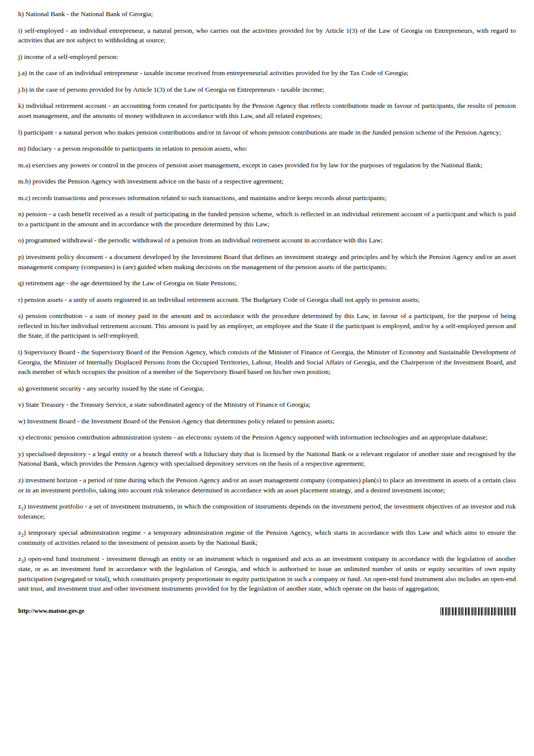h) National Bank - the National Bank of Georgia;
i) self-employed - an individual entrepreneur, a natural person, who carries out the activities provided for by Article 1(3) of the Law of Georgia on Entrepreneurs, with regard to activities that are not subject to withholding at source;
j) income of a self-employed person:
j.a) in the case of an individual entrepreneur - taxable income received from entrepreneurial activities provided for by the Tax Code of Georgia;
j.b) in the case of persons provided for by Article 1(3) of the Law of Georgia on Entrepreneurs - taxable income;
k) individual retirement account - an accounting form created for participants by the Pension Agency that reflects contributions made in favour of participants, the results of pension asset management, and the amounts of money withdrawn in accordance with this Law, and all related expenses;
l) participant - a natural person who makes pension contributions and/or in favour of whom pension contributions are made in the funded pension scheme of the Pension Agency;
m) fiduciary - a person responsible to participants in relation to pension assets, who:
m.a) exercises any powers or control in the process of pension asset management, except in cases provided for by law for the purposes of regulation by the National Bank;
m.b) provides the Pension Agency with investment advice on the basis of a respective agreement;
m.c) records transactions and processes information related to such transactions, and maintains and/or keeps records about participants;
n) pension - a cash benefit received as a result of participating in the funded pension scheme, which is reflected in an individual retirement account of a participant and which is paid to a participant in the amount and in accordance with the procedure determined by this Law;
o) programmed withdrawal - the periodic withdrawal of a pension from an individual retirement account in accordance with this Law;
p) investment policy document - a document developed by the Investment Board that defines an investment strategy and principles and by which the Pension Agency and/or an asset management company (companies) is (are) guided when making decisions on the management of the pension assets of the participants;
q) retirement age - the age determined by the Law of Georgia on State Pensions;
r) pension assets - a unity of assets registered in an individual retirement account. The Budgetary Code of Georgia shall not apply to pension assets;
s) pension contribution - a sum of money paid in the amount and in accordance with the procedure determined by this Law, in favour of a participant, for the purpose of being reflected in his/her individual retirement account. This amount is paid by an employer, an employee and the State if the participant is employed, and/or by a self-employed person and the State, if the participant is self-employed;
t) Supervisory Board - the Supervisory Board of the Pension Agency, which consists of the Minister of Finance of Georgia, the Minister of Economy and Sustainable Development of Georgia, the Minister of Internally Displaced Persons from the Occupied Territories, Labour, Health and Social Affairs of Georgia, and the Chairperson of the Investment Board, and each member of which occupies the position of a member of the Supervisory Board based on his/her own position;
u) government security - any security issued by the state of Georgia;
v) State Treasury - the Treasury Service, a state subordinated agency of the Ministry of Finance of Georgia;
w) Investment Board - the Investment Board of the Pension Agency that determines policy related to pension assets;
x) electronic pension contribution administration system - an electronic system of the Pension Agency supported with information technologies and an appropriate database;
y) specialised depository - a legal entity or a branch thereof with a fiduciary duty that is licensed by the National Bank or a relevant regulator of another state and recognised by the National Bank, which provides the Pension Agency with specialised depository services on the basis of a respective agreement;
z) investment horizon - a period of time during which the Pension Agency and/or an asset management company (companies) plan(s) to place an investment in assets of a certain class or in an investment portfolio, taking into account risk tolerance determined in accordance with an asset placement strategy, and a desired investment income;
z1) investment portfolio - a set of investment instruments, in which the composition of instruments depends on the investment period, the investment objectives of an investor and risk tolerance;
z2) temporary special administration regime - a temporary administration regime of the Pension Agency, which starts in accordance with this Law and which aims to ensure the continuity of activities related to the investment of pension assets by the National Bank;
z3) open-end fund instrument - investment through an entity or an instrument which is organised and acts as an investment company in accordance with the legislation of another state, or as an investment fund in accordance with the legislation of Georgia, and which is authorised to issue an unlimited number of units or equity securities of own equity participation (segregated or total), which constitutes property proportionate to equity participation in such a company or fund. An open-end fund instrument also includes an open-end unit trust, and investment trust and other investment instruments provided for by the legislation of another state, which operate on the basis of aggregation;
http://www.matsne.gov.ge